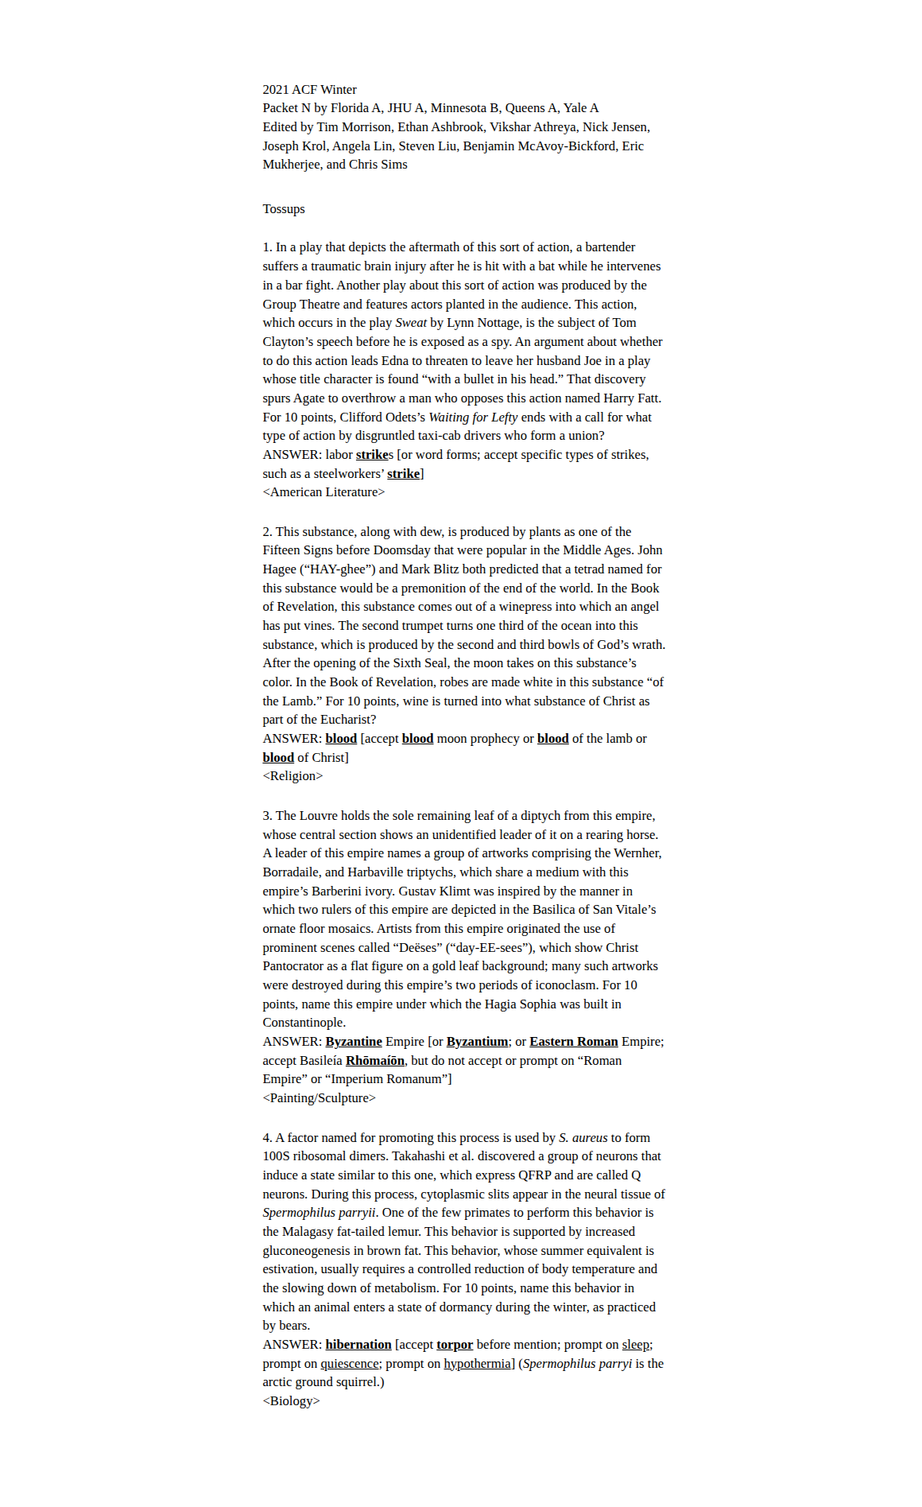2021 ACF Winter
Packet N by Florida A, JHU A, Minnesota B, Queens A, Yale A
Edited by Tim Morrison, Ethan Ashbrook, Vikshar Athreya, Nick Jensen, Joseph Krol, Angela Lin, Steven Liu, Benjamin McAvoy-Bickford, Eric Mukherjee, and Chris Sims
Tossups
1. In a play that depicts the aftermath of this sort of action, a bartender suffers a traumatic brain injury after he is hit with a bat while he intervenes in a bar fight. Another play about this sort of action was produced by the Group Theatre and features actors planted in the audience. This action, which occurs in the play Sweat by Lynn Nottage, is the subject of Tom Clayton’s speech before he is exposed as a spy. An argument about whether to do this action leads Edna to threaten to leave her husband Joe in a play whose title character is found “with a bullet in his head.” That discovery spurs Agate to overthrow a man who opposes this action named Harry Fatt. For 10 points, Clifford Odets’s Waiting for Lefty ends with a call for what type of action by disgruntled taxi-cab drivers who form a union?
ANSWER: labor strikes [or word forms; accept specific types of strikes, such as a steelworkers’ strike]
<American Literature>
2. This substance, along with dew, is produced by plants as one of the Fifteen Signs before Doomsday that were popular in the Middle Ages. John Hagee (“HAY-ghee”) and Mark Blitz both predicted that a tetrad named for this substance would be a premonition of the end of the world. In the Book of Revelation, this substance comes out of a winepress into which an angel has put vines. The second trumpet turns one third of the ocean into this substance, which is produced by the second and third bowls of God’s wrath. After the opening of the Sixth Seal, the moon takes on this substance’s color. In the Book of Revelation, robes are made white in this substance “of the Lamb.” For 10 points, wine is turned into what substance of Christ as part of the Eucharist?
ANSWER: blood [accept blood moon prophecy or blood of the lamb or blood of Christ]
<Religion>
3. The Louvre holds the sole remaining leaf of a diptych from this empire, whose central section shows an unidentified leader of it on a rearing horse. A leader of this empire names a group of artworks comprising the Wernher, Borradaile, and Harbaville triptychs, which share a medium with this empire’s Barberini ivory. Gustav Klimt was inspired by the manner in which two rulers of this empire are depicted in the Basilica of San Vitale’s ornate floor mosaics. Artists from this empire originated the use of prominent scenes called “Deëses” (“day-EE-sees”), which show Christ Pantocrator as a flat figure on a gold leaf background; many such artworks were destroyed during this empire’s two periods of iconoclasm. For 10 points, name this empire under which the Hagia Sophia was built in Constantinople.
ANSWER: Byzantine Empire [or Byzantium; or Eastern Roman Empire; accept Basileía Rhōmaíōn, but do not accept or prompt on “Roman Empire” or “Imperium Romanum”]
<Painting/Sculpture>
4. A factor named for promoting this process is used by S. aureus to form 100S ribosomal dimers. Takahashi et al. discovered a group of neurons that induce a state similar to this one, which express QFRP and are called Q neurons. During this process, cytoplasmic slits appear in the neural tissue of Spermophilus parryii. One of the few primates to perform this behavior is the Malagasy fat-tailed lemur. This behavior is supported by increased gluconeogenesis in brown fat. This behavior, whose summer equivalent is estivation, usually requires a controlled reduction of body temperature and the slowing down of metabolism. For 10 points, name this behavior in which an animal enters a state of dormancy during the winter, as practiced by bears.
ANSWER: hibernation [accept torpor before mention; prompt on sleep; prompt on quiescence; prompt on hypothermia] (Spermophilus parryi is the arctic ground squirrel.)
<Biology>